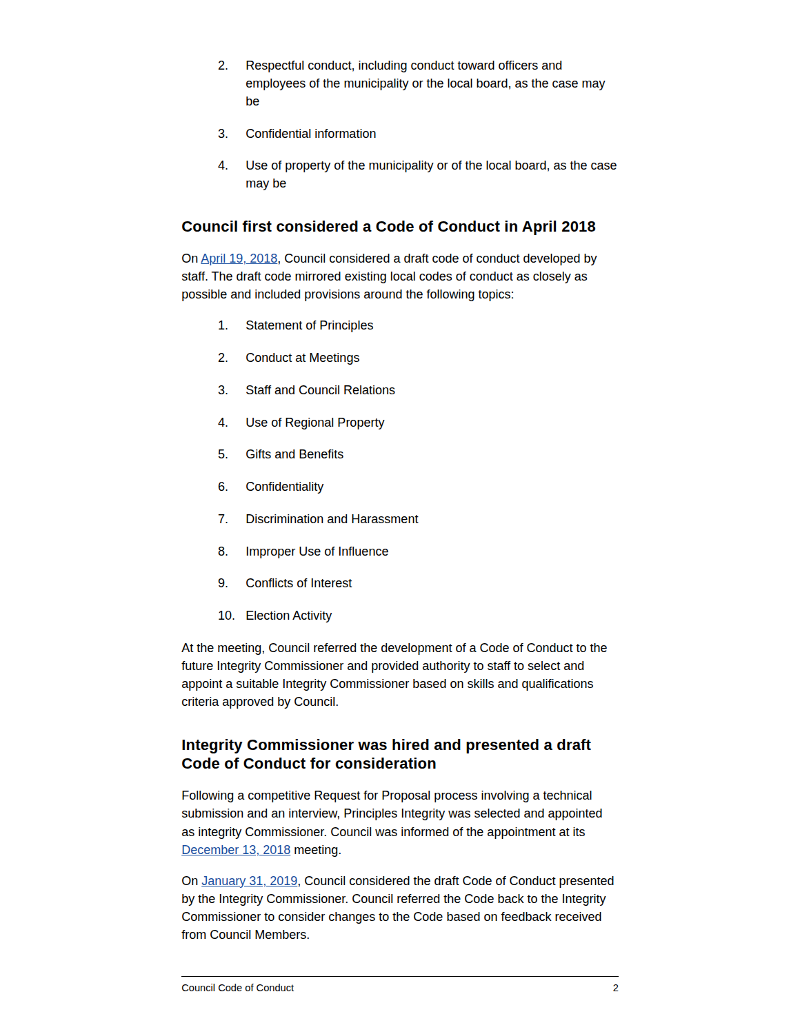2. Respectful conduct, including conduct toward officers and employees of the municipality or the local board, as the case may be
3. Confidential information
4. Use of property of the municipality or of the local board, as the case may be
Council first considered a Code of Conduct in April 2018
On April 19, 2018, Council considered a draft code of conduct developed by staff. The draft code mirrored existing local codes of conduct as closely as possible and included provisions around the following topics:
1. Statement of Principles
2. Conduct at Meetings
3. Staff and Council Relations
4. Use of Regional Property
5. Gifts and Benefits
6. Confidentiality
7. Discrimination and Harassment
8. Improper Use of Influence
9. Conflicts of Interest
10. Election Activity
At the meeting, Council referred the development of a Code of Conduct to the future Integrity Commissioner and provided authority to staff to select and appoint a suitable Integrity Commissioner based on skills and qualifications criteria approved by Council.
Integrity Commissioner was hired and presented a draft Code of Conduct for consideration
Following a competitive Request for Proposal process involving a technical submission and an interview, Principles Integrity was selected and appointed as integrity Commissioner. Council was informed of the appointment at its December 13, 2018 meeting.
On January 31, 2019, Council considered the draft Code of Conduct presented by the Integrity Commissioner. Council referred the Code back to the Integrity Commissioner to consider changes to the Code based on feedback received from Council Members.
Council Code of Conduct 2